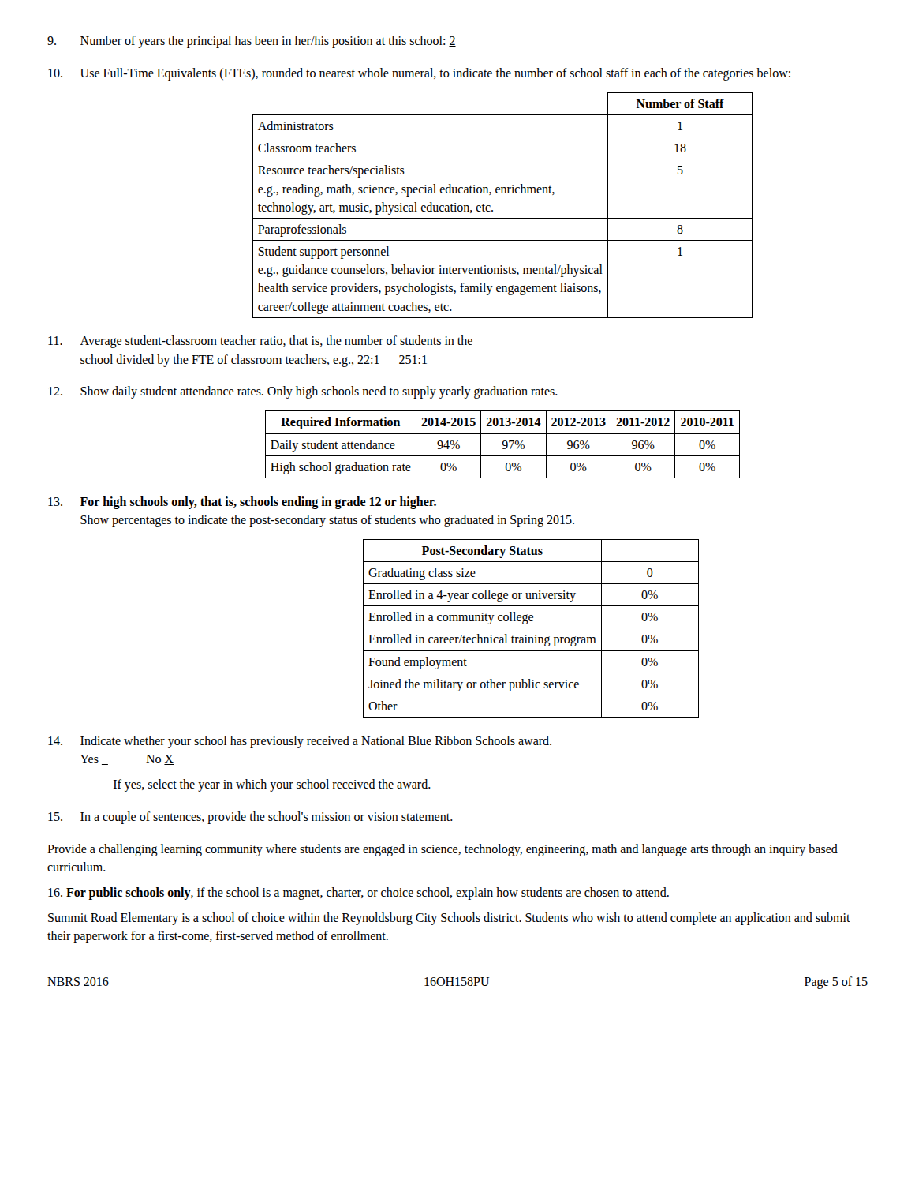9. Number of years the principal has been in her/his position at this school: 2
10. Use Full-Time Equivalents (FTEs), rounded to nearest whole numeral, to indicate the number of school staff in each of the categories below:
| | Number of Staff |
| Administrators | 1 |
| Classroom teachers | 18 |
| Resource teachers/specialists e.g., reading, math, science, special education, enrichment, technology, art, music, physical education, etc. | 5 |
| Paraprofessionals | 8 |
| Student support personnel e.g., guidance counselors, behavior interventionists, mental/physical health service providers, psychologists, family engagement liaisons, career/college attainment coaches, etc. | 1 |
11. Average student-classroom teacher ratio, that is, the number of students in the
school divided by the FTE of classroom teachers, e.g., 22:1 251:1
12. Show daily student attendance rates. Only high schools need to supply yearly graduation rates.
| Required Information | 2014-2015 | 2013-2014 | 2012-2013 | 2011-2012 | 2010-2011 |
| --- | --- | --- | --- | --- | --- |
| Daily student attendance | 94% | 97% | 96% | 96% | 0% |
| High school graduation rate | 0% | 0% | 0% | 0% | 0% |
13. For high schools only, that is, schools ending in grade 12 or higher.
Show percentages to indicate the post-secondary status of students who graduated in Spring 2015.
| Post-Secondary Status | |
| --- | --- |
| Graduating class size | 0 |
| Enrolled in a 4-year college or university | 0% |
| Enrolled in a community college | 0% |
| Enrolled in career/technical training program | 0% |
| Found employment | 0% |
| Joined the military or other public service | 0% |
| Other | 0% |
14. Indicate whether your school has previously received a National Blue Ribbon Schools award.
Yes No X
If yes, select the year in which your school received the award.
15. In a couple of sentences, provide the school's mission or vision statement.
Provide a challenging learning community where students are engaged in science, technology, engineering, math and language arts through an inquiry based curriculum.
16. For public schools only, if the school is a magnet, charter, or choice school, explain how students are chosen to attend.
Summit Road Elementary is a school of choice within the Reynoldsburg City Schools district. Students who wish to attend complete an application and submit their paperwork for a first-come, first-served method of enrollment.
NBRS 2016 16OH158PU Page 5 of 15